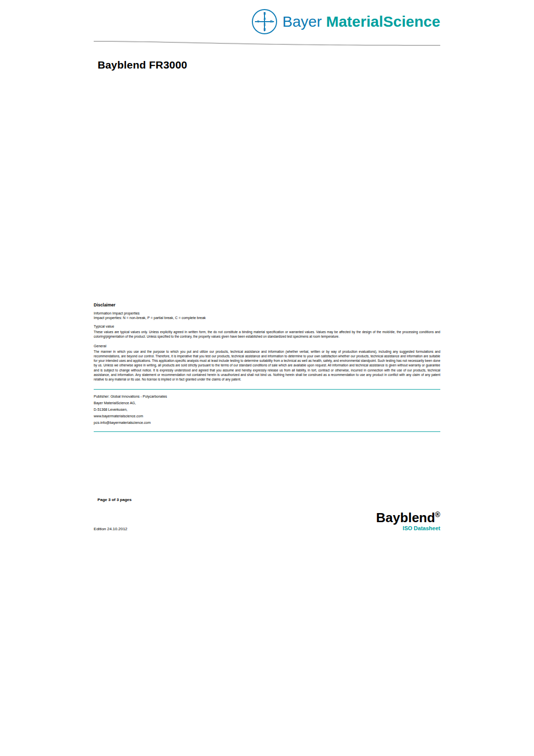B A Y E R R Bayer MaterialScience
Bayblend FR3000
Disclaimer
Information Impact properties
Impact properties: N = non-break, P = partial break, C = complete break
Typical value
These values are typical values only. Unless explicitly agreed in written form, the do not constitute a binding material specification or warranted values. Values may be affected by the design of the mold/die, the processing conditions and coloring/pigmentation of the product. Unless specified to the contrary, the property values given have been established on standardized test specimens at room temperature.
General
The manner in which you use and the purpose to which you put and utilize our products, technical assistance and information (whether verbal, written or by way of production evaluations), including any suggested formulations and recommendations, are beyond our control. Therefore, it is imperative that you test our products, technical assistance and information to determine to your own satisfaction whether our products, technical assistance and information are suitable for your intended uses and applications. This application-specific analysis must at least include testing to determine suitability from a technical as well as health, safety, and environmental standpoint. Such testing has not necessarily been done by us. Unless we otherwise agree in writing, all products are sold strictly pursuant to the terms of our standard conditions of sale which are available upon request. All information and technical assistance is given without warranty or guarantee and is subject to change without notice. It is expressly understood and agreed that you assume and hereby expressly release us from all liability, in tort, contract or otherwise, incurred in connection with the use of our products, technical assistance, and information. Any statement or recommendation not contained herein is unauthorized and shall not bind us. Nothing herein shall be construed as a recommendation to use any product in conflict with any claim of any patent relative to any material or its use. No license is implied or in fact granted under the claims of any patent.
Publisher: Global Innovations - Polycarbonates
Bayer MaterialScience AG,
D-51368 Leverkusen,
www.bayermaterialscience.com
pcs-info@bayermaterialscience.com
Page 3 of 3 pages
Edition 24.10.2012
Bayblend®
ISO Datasheet